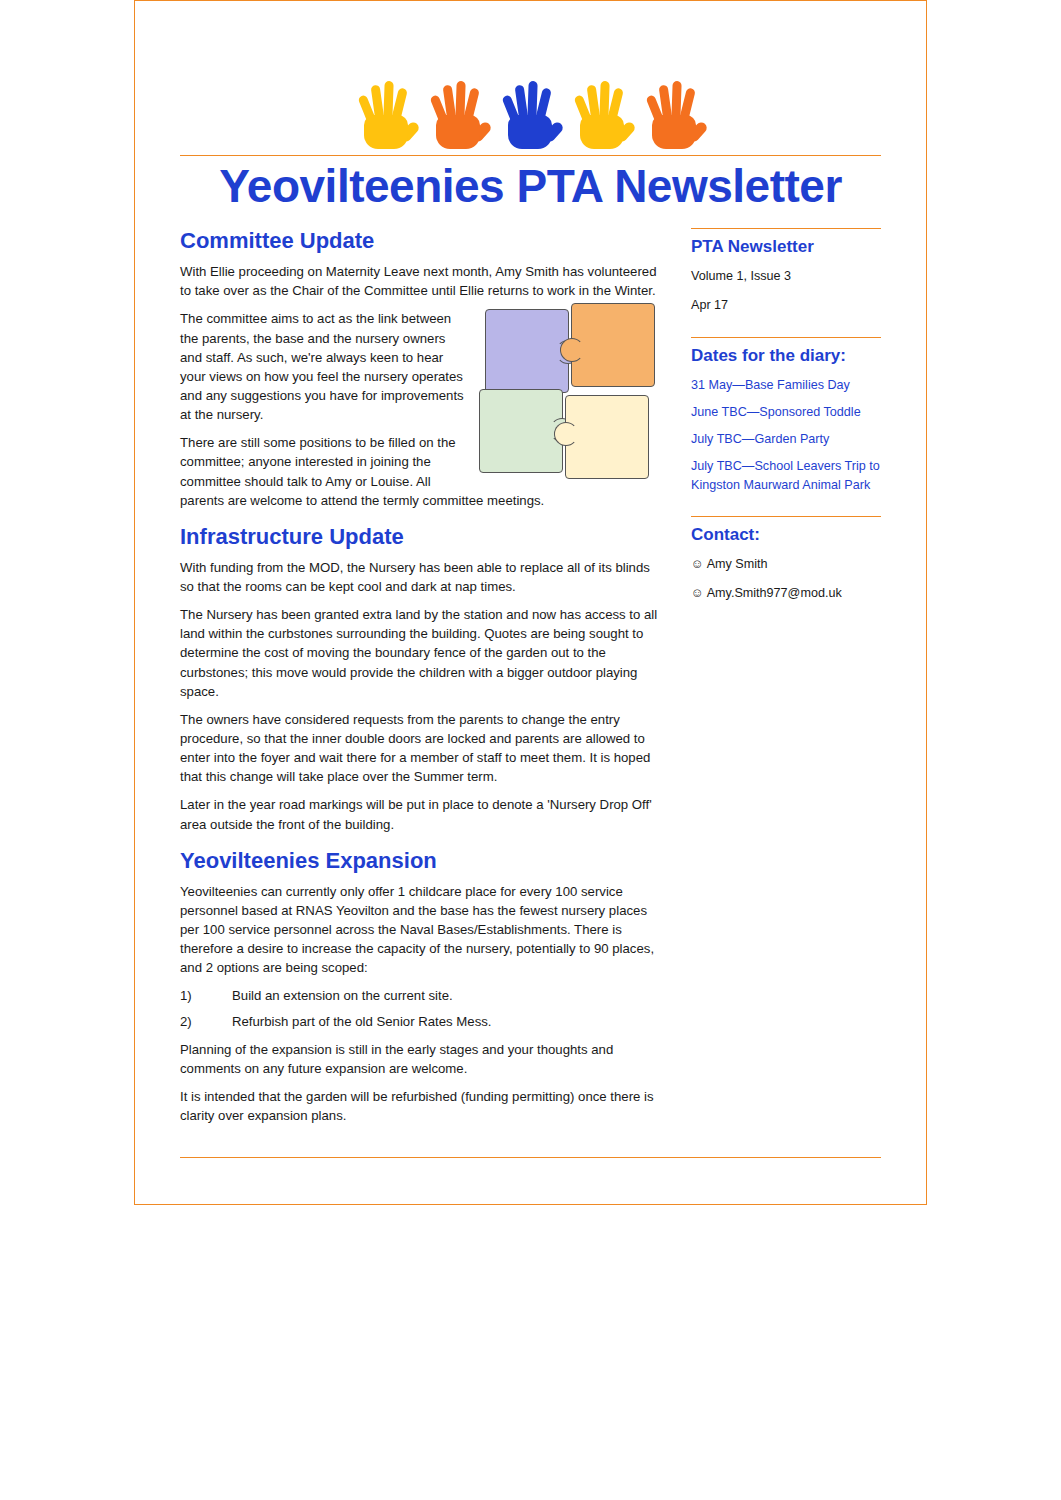Yeovilteenies PTA Newsletter
Committee Update
With Ellie proceeding on Maternity Leave next month, Amy Smith has volunteered to take over as the Chair of the Committee until Ellie returns to work in the Winter.
The committee aims to act as the link between the parents, the base and the nursery owners and staff. As such, we're always keen to hear your views on how you feel the nursery operates and any suggestions you have for improvements at the nursery.
There are still some positions to be filled on the committee; anyone interested in joining the committee should talk to Amy or Louise. All parents are welcome to attend the termly committee meetings.
Infrastructure Update
With funding from the MOD, the Nursery has been able to replace all of its blinds so that the rooms can be kept cool and dark at nap times.
The Nursery has been granted extra land by the station and now has access to all land within the curbstones surrounding the building. Quotes are being sought to determine the cost of moving the boundary fence of the garden out to the curbstones; this move would provide the children with a bigger outdoor playing space.
The owners have considered requests from the parents to change the entry procedure, so that the inner double doors are locked and parents are allowed to enter into the foyer and wait there for a member of staff to meet them. It is hoped that this change will take place over the Summer term.
Later in the year road markings will be put in place to denote a 'Nursery Drop Off' area outside the front of the building.
Yeovilteenies Expansion
Yeovilteenies can currently only offer 1 childcare place for every 100 service personnel based at RNAS Yeovilton and the base has the fewest nursery places per 100 service personnel across the Naval Bases/Establishments. There is therefore a desire to increase the capacity of the nursery, potentially to 90 places, and 2 options are being scoped:
Build an extension on the current site.
Refurbish part of the old Senior Rates Mess.
Planning of the expansion is still in the early stages and your thoughts and comments on any future expansion are welcome.
It is intended that the garden will be refurbished (funding permitting) once there is clarity over expansion plans.
PTA Newsletter
Volume 1, Issue 3
Apr 17
Dates for the diary:
31 May—Base Families Day
June TBC—Sponsored Toddle
July TBC—Garden Party
July TBC—School Leavers Trip to Kingston Maurward Animal Park
Contact:
☺ Amy Smith
☺ Amy.Smith977@mod.uk